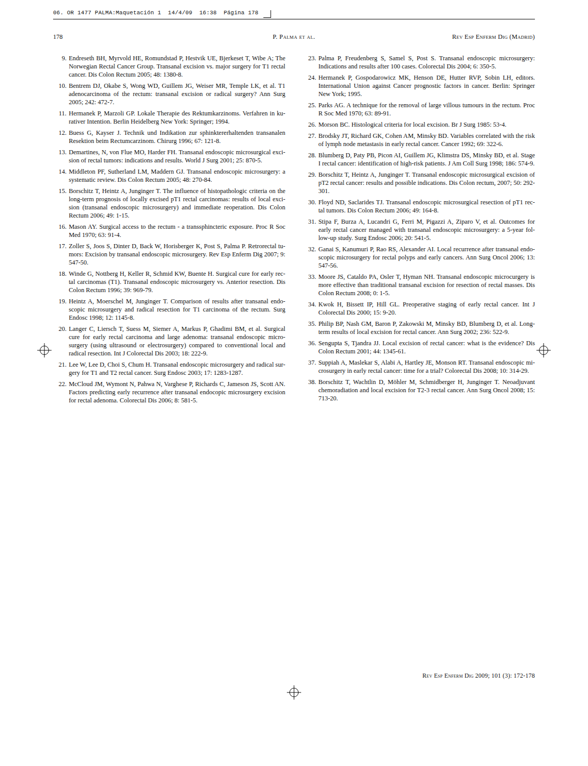06. OR 1477 PALMA:Maquetación 1 14/4/09 16:38 Página 178
178
P. Palma et al.
Rev Esp Enferm Dig (Madrid)
9. Endreseth BH, Myrvold HE, Romundstad P, Hestvik UE, Bjerkeset T, Wibe A; The Norwegian Rectal Cancer Group. Transanal excision vs. major surgery for T1 rectal cancer. Dis Colon Rectum 2005; 48: 1380-8.
10. Bentrem DJ, Okabe S, Wong WD, Guillem JG, Weiser MR, Temple LK, et al. T1 adenocarcinoma of the rectum: transanal excision or radical surgery? Ann Surg 2005; 242: 472-7.
11. Hermanek P, Marzoli GP. Lokale Therapie des Rektumkarzinoms. Verfahren in kurativer Intention. Berlin Heidelberg New York: Springer; 1994.
12. Buess G, Kayser J. Technik und Indikation zur sphinktererhaltenden transanalen Resektion beim Rectumcarzinom. Chirurg 1996; 67: 121-8.
13. Demartines, N, von Flue MO, Harder FH. Transanal endoscopic microsurgical excision of rectal tumors: indications and results. World J Surg 2001; 25: 870-5.
14. Middleton PF, Sutherland LM, Maddern GJ. Transanal endoscopic microsurgery: a systematic review. Dis Colon Rectum 2005; 48: 270-84.
15. Borschitz T, Heintz A, Junginger T. The influence of histopathologic criteria on the long-term prognosis of locally excised pT1 rectal carcinomas: results of local excision (transanal endoscopic microsurgery) and immediate reoperation. Dis Colon Rectum 2006; 49: 1-15.
16. Mason AY. Surgical access to the rectum - a transsphincteric exposure. Proc R Soc Med 1970; 63: 91-4.
17. Zoller S, Joos S, Dinter D, Back W, Horisberger K, Post S, Palma P. Retrorectal tumors: Excision by transanal endoscopic microsurgery. Rev Esp Enferm Dig 2007; 9: 547-50.
18. Winde G, Nottberg H, Keller R, Schmid KW, Buente H. Surgical cure for early rectal carcinomas (T1). Transanal endoscopic microsurgery vs. Anterior resection. Dis Colon Rectum 1996; 39: 969-79.
19. Heintz A, Moerschel M, Junginger T. Comparison of results after transanal endoscopic microsurgery and radical resection for T1 carcinoma of the rectum. Surg Endosc 1998; 12: 1145-8.
20. Langer C, Liersch T, Suess M, Siemer A, Markus P, Ghadimi BM, et al. Surgical cure for early rectal carcinoma and large adenoma: transanal endoscopic microsurgery (using ultrasound or electrosurgery) compared to conventional local and radical resection. Int J Colorectal Dis 2003; 18: 222-9.
21. Lee W, Lee D, Choi S, Chum H. Transanal endoscopic microsurgery and radical surgery for T1 and T2 rectal cancer. Surg Endosc 2003; 17: 1283-1287.
22. McCloud JM, Wymont N, Pahwa N, Varghese P, Richards C, Jameson JS, Scott AN. Factors predicting early recurrence after transanal endocopic microsurgery excision for rectal adenoma. Colorectal Dis 2006; 8: 581-5.
23. Palma P, Freudenberg S, Samel S, Post S. Transanal endoscopic microsurgery: Indications and results after 100 cases. Colorectal Dis 2004; 6: 350-5.
24. Hermanek P, Gospodarowicz MK, Henson DE, Hutter RVP, Sobin LH, editors. International Union against Cancer prognostic factors in cancer. Berlin: Springer New York; 1995.
25. Parks AG. A technique for the removal of large villous tumours in the rectum. Proc R Soc Med 1970; 63: 89-91.
26. Morson BC. Histological criteria for local excision. Br J Surg 1985: 53-4.
27. Brodsky JT, Richard GK, Cohen AM, Minsky BD. Variables correlated with the risk of lymph node metastasis in early rectal cancer. Cancer 1992; 69: 322-6.
28. Blumberg D, Paty PB, Picon AI, Guillem JG, Klimstra DS, Minsky BD, et al. Stage I rectal cancer: identification of high-risk patients. J Am Coll Surg 1998; 186: 574-9.
29. Borschitz T, Heintz A, Junginger T. Transanal endoscopic microsurgical excision of pT2 rectal cancer: results and possible indications. Dis Colon rectum, 2007; 50: 292-301.
30. Floyd ND, Saclarides TJ. Transanal endoscopic microsurgical resection of pT1 rectal tumors. Dis Colon Rectum 2006; 49: 164-8.
31. Stipa F, Burza A, Lucandri G, Ferri M, Pigazzi A, Ziparo V, et al. Outcomes for early rectal cancer managed with transanal endoscopic microsurgery: a 5-year follow-up study. Surg Endosc 2006; 20: 541-5.
32. Ganai S, Kanumuri P, Rao RS, Alexander AI. Local recurrence after transanal endoscopic microsurgery for rectal polyps and early cancers. Ann Surg Oncol 2006; 13: 547-56.
33. Moore JS, Cataldo PA, Osler T, Hyman NH. Transanal endoscopic microcurgery is more effective than traditional transanal excision for resection of rectal masses. Dis Colon Rectum 2008; 0: 1-5.
34. Kwok H, Bissett IP, Hill GL. Preoperative staging of early rectal cancer. Int J Colorectal Dis 2000; 15: 9-20.
35. Philip BP, Nash GM, Baron P, Zakowski M, Minsky BD, Blumberg D, et al. Long-term results of local excision for rectal cancer. Ann Surg 2002; 236: 522-9.
36. Sengupta S, Tjandra JJ. Local excision of rectal cancer: what is the evidence? Dis Colon Rectum 2001; 44: 1345-61.
37. Suppiah A, Maslekar S, Alabi A, Hartley JE, Monson RT. Transanal endoscopic microsurgery in early rectal cancer: time for a trial? Colorectal Dis 2008; 10: 314-29.
38. Borschitz T, Wachtlin D, Möhler M, Schmidberger H, Junginger T. Neoadjuvant chemoradiation and local excision for T2-3 rectal cancer. Ann Surg Oncol 2008; 15: 713-20.
Rev Esp Enferm Dig 2009; 101 (3): 172-178